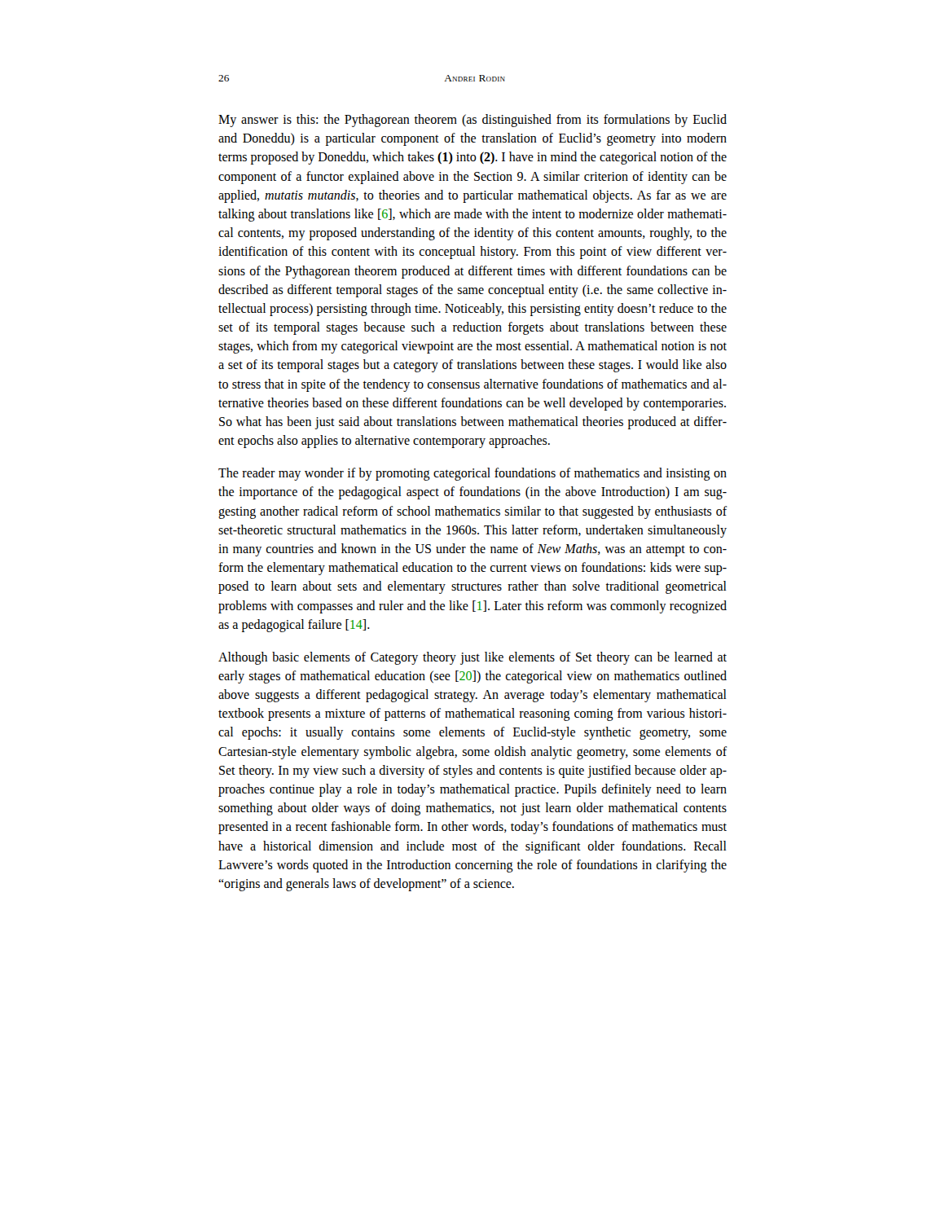26 Andrei Rodin
My answer is this: the Pythagorean theorem (as distinguished from its formulations by Euclid and Doneddu) is a particular component of the translation of Euclid’s geometry into modern terms proposed by Doneddu, which takes (1) into (2). I have in mind the categorical notion of the component of a functor explained above in the Section 9. A similar criterion of identity can be applied, mutatis mutandis, to theories and to particular mathematical objects. As far as we are talking about translations like [6], which are made with the intent to modernize older mathematical contents, my proposed understanding of the identity of this content amounts, roughly, to the identification of this content with its conceptual history. From this point of view different versions of the Pythagorean theorem produced at different times with different foundations can be described as different temporal stages of the same conceptual entity (i.e. the same collective intellectual process) persisting through time. Noticeably, this persisting entity doesn’t reduce to the set of its temporal stages because such a reduction forgets about translations between these stages, which from my categorical viewpoint are the most essential. A mathematical notion is not a set of its temporal stages but a category of translations between these stages. I would like also to stress that in spite of the tendency to consensus alternative foundations of mathematics and alternative theories based on these different foundations can be well developed by contemporaries. So what has been just said about translations between mathematical theories produced at different epochs also applies to alternative contemporary approaches.
The reader may wonder if by promoting categorical foundations of mathematics and insisting on the importance of the pedagogical aspect of foundations (in the above Introduction) I am suggesting another radical reform of school mathematics similar to that suggested by enthusiasts of set-theoretic structural mathematics in the 1960s. This latter reform, undertaken simultaneously in many countries and known in the US under the name of New Maths, was an attempt to conform the elementary mathematical education to the current views on foundations: kids were supposed to learn about sets and elementary structures rather than solve traditional geometrical problems with compasses and ruler and the like [1]. Later this reform was commonly recognized as a pedagogical failure [14].
Although basic elements of Category theory just like elements of Set theory can be learned at early stages of mathematical education (see [20]) the categorical view on mathematics outlined above suggests a different pedagogical strategy. An average today’s elementary mathematical textbook presents a mixture of patterns of mathematical reasoning coming from various historical epochs: it usually contains some elements of Euclid-style synthetic geometry, some Cartesian-style elementary symbolic algebra, some oldish analytic geometry, some elements of Set theory. In my view such a diversity of styles and contents is quite justified because older approaches continue play a role in today’s mathematical practice. Pupils definitely need to learn something about older ways of doing mathematics, not just learn older mathematical contents presented in a recent fashionable form. In other words, today’s foundations of mathematics must have a historical dimension and include most of the significant older foundations. Recall Lawvere’s words quoted in the Introduction concerning the role of foundations in clarifying the “origins and generals laws of development” of a science.